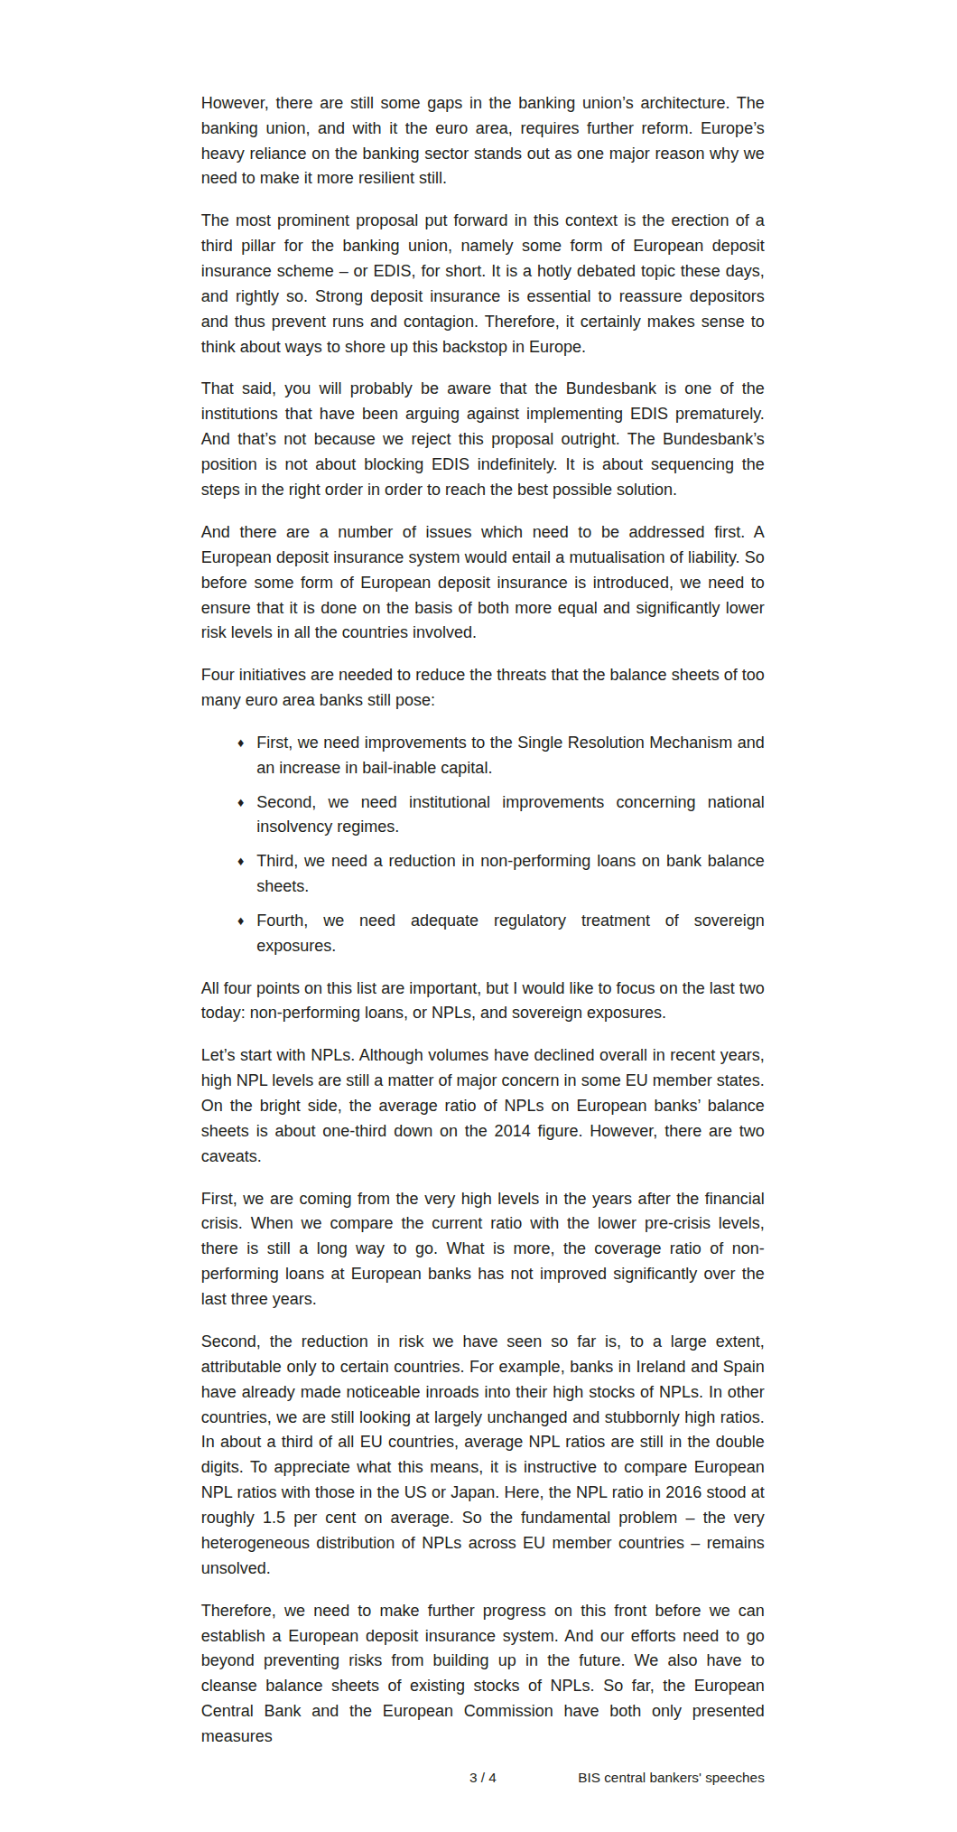However, there are still some gaps in the banking union’s architecture. The banking union, and with it the euro area, requires further reform. Europe’s heavy reliance on the banking sector stands out as one major reason why we need to make it more resilient still.
The most prominent proposal put forward in this context is the erection of a third pillar for the banking union, namely some form of European deposit insurance scheme – or EDIS, for short. It is a hotly debated topic these days, and rightly so. Strong deposit insurance is essential to reassure depositors and thus prevent runs and contagion. Therefore, it certainly makes sense to think about ways to shore up this backstop in Europe.
That said, you will probably be aware that the Bundesbank is one of the institutions that have been arguing against implementing EDIS prematurely. And that’s not because we reject this proposal outright. The Bundesbank’s position is not about blocking EDIS indefinitely. It is about sequencing the steps in the right order in order to reach the best possible solution.
And there are a number of issues which need to be addressed first. A European deposit insurance system would entail a mutualisation of liability. So before some form of European deposit insurance is introduced, we need to ensure that it is done on the basis of both more equal and significantly lower risk levels in all the countries involved.
Four initiatives are needed to reduce the threats that the balance sheets of too many euro area banks still pose:
First, we need improvements to the Single Resolution Mechanism and an increase in bail-inable capital.
Second, we need institutional improvements concerning national insolvency regimes.
Third, we need a reduction in non-performing loans on bank balance sheets.
Fourth, we need adequate regulatory treatment of sovereign exposures.
All four points on this list are important, but I would like to focus on the last two today: non-performing loans, or NPLs, and sovereign exposures.
Let’s start with NPLs. Although volumes have declined overall in recent years, high NPL levels are still a matter of major concern in some EU member states. On the bright side, the average ratio of NPLs on European banks’ balance sheets is about one-third down on the 2014 figure. However, there are two caveats.
First, we are coming from the very high levels in the years after the financial crisis. When we compare the current ratio with the lower pre-crisis levels, there is still a long way to go. What is more, the coverage ratio of non-performing loans at European banks has not improved significantly over the last three years.
Second, the reduction in risk we have seen so far is, to a large extent, attributable only to certain countries. For example, banks in Ireland and Spain have already made noticeable inroads into their high stocks of NPLs. In other countries, we are still looking at largely unchanged and stubbornly high ratios. In about a third of all EU countries, average NPL ratios are still in the double digits. To appreciate what this means, it is instructive to compare European NPL ratios with those in the US or Japan. Here, the NPL ratio in 2016 stood at roughly 1.5 per cent on average. So the fundamental problem – the very heterogeneous distribution of NPLs across EU member countries – remains unsolved.
Therefore, we need to make further progress on this front before we can establish a European deposit insurance system. And our efforts need to go beyond preventing risks from building up in the future. We also have to cleanse balance sheets of existing stocks of NPLs. So far, the European Central Bank and the European Commission have both only presented measures
3 / 4
BIS central bankers' speeches